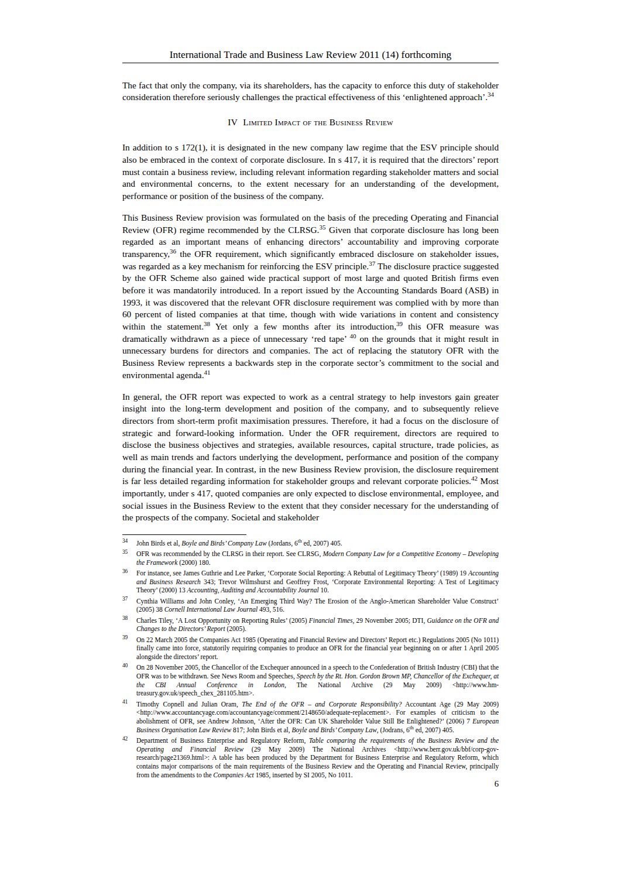International Trade and Business Law Review 2011 (14) forthcoming
The fact that only the company, via its shareholders, has the capacity to enforce this duty of stakeholder consideration therefore seriously challenges the practical effectiveness of this ‘enlightened approach’.34
IVLimited Impact of the Business Review
In addition to s 172(1), it is designated in the new company law regime that the ESV principle should also be embraced in the context of corporate disclosure. In s 417, it is required that the directors’ report must contain a business review, including relevant information regarding stakeholder matters and social and environmental concerns, to the extent necessary for an understanding of the development, performance or position of the business of the company.
This Business Review provision was formulated on the basis of the preceding Operating and Financial Review (OFR) regime recommended by the CLRSG.35 Given that corporate disclosure has long been regarded as an important means of enhancing directors’ accountability and improving corporate transparency,36 the OFR requirement, which significantly embraced disclosure on stakeholder issues, was regarded as a key mechanism for reinforcing the ESV principle.37 The disclosure practice suggested by the OFR Scheme also gained wide practical support of most large and quoted British firms even before it was mandatorily introduced. In a report issued by the Accounting Standards Board (ASB) in 1993, it was discovered that the relevant OFR disclosure requirement was complied with by more than 60 percent of listed companies at that time, though with wide variations in content and consistency within the statement.38 Yet only a few months after its introduction,39 this OFR measure was dramatically withdrawn as a piece of unnecessary ‘red tape’ 40 on the grounds that it might result in unnecessary burdens for directors and companies. The act of replacing the statutory OFR with the Business Review represents a backwards step in the corporate sector’s commitment to the social and environmental agenda.41
In general, the OFR report was expected to work as a central strategy to help investors gain greater insight into the long-term development and position of the company, and to subsequently relieve directors from short-term profit maximisation pressures. Therefore, it had a focus on the disclosure of strategic and forward-looking information. Under the OFR requirement, directors are required to disclose the business objectives and strategies, available resources, capital structure, trade policies, as well as main trends and factors underlying the development, performance and position of the company during the financial year. In contrast, in the new Business Review provision, the disclosure requirement is far less detailed regarding information for stakeholder groups and relevant corporate policies.42 Most importantly, under s 417, quoted companies are only expected to disclose environmental, employee, and social issues in the Business Review to the extent that they consider necessary for the understanding of the prospects of the company. Societal and stakeholder
John Birds et al, Boyle and Birds’ Company Law (Jordans, 6th ed, 2007) 405.
OFR was recommended by the CLRSG in their report. See CLRSG, Modern Company Law for a Competitive Economy – Developing the Framework (2000) 180.
For instance, see James Guthrie and Lee Parker, ‘Corporate Social Reporting: A Rebuttal of Legitimacy Theory’ (1989) 19 Accounting and Business Research 343; Trevor Wilmshurst and Geoffrey Frost, ‘Corporate Environmental Reporting: A Test of Legitimacy Theory’ (2000) 13 Accounting, Auditing and Accountability Journal 10.
Cynthia Williams and John Conley, ‘An Emerging Third Way? The Erosion of the Anglo-American Shareholder Value Construct’ (2005) 38 Cornell International Law Journal 493, 516.
Charles Tiley, ‘A Lost Opportunity on Reporting Rules’ (2005) Financial Times, 29 November 2005; DTI, Guidance on the OFR and Changes to the Directors’ Report (2005).
On 22 March 2005 the Companies Act 1985 (Operating and Financial Review and Directors’ Report etc.) Regulations 2005 (No 1011) finally came into force, statutorily requiring companies to produce an OFR for the financial year beginning on or after 1 April 2005 alongside the directors’ report.
On 28 November 2005, the Chancellor of the Exchequer announced in a speech to the Confederation of British Industry (CBI) that the OFR was to be withdrawn. See News Room and Speeches, Speech by the Rt. Hon. Gordon Brown MP, Chancellor of the Exchequer, at the CBI Annual Conference in London, The National Archive (29 May 2009) <http://www.hm-treasury.gov.uk/speech_chex_281105.htm>.
Timothy Copnell and Julian Oram, The End of the OFR – and Corporate Responsibility? Accountant Age (29 May 2009) <http://www.accountancyage.com/accountancyage/comment/2148650/adequate-replacement>. For examples of criticism to the abolishment of OFR, see Andrew Johnson, ‘After the OFR: Can UK Shareholder Value Still Be Enlightened?’ (2006) 7 European Business Organisation Law Review 817; John Birds et al, Boyle and Birds’ Company Law, (Jodrans, 6th ed, 2007) 405.
Department of Business Enterprise and Regulatory Reform, Table comparing the requirements of the Business Review and the Operating and Financial Review (29 May 2009) The National Archives <http://www.berr.gov.uk/bbf/corp-gov-research/page21369.html>: A table has been produced by the Department for Business Enterprise and Regulatory Reform, which contains major comparisons of the main requirements of the Business Review and the Operating and Financial Review, principally from the amendments to the Companies Act 1985, inserted by SI 2005, No 1011.
6